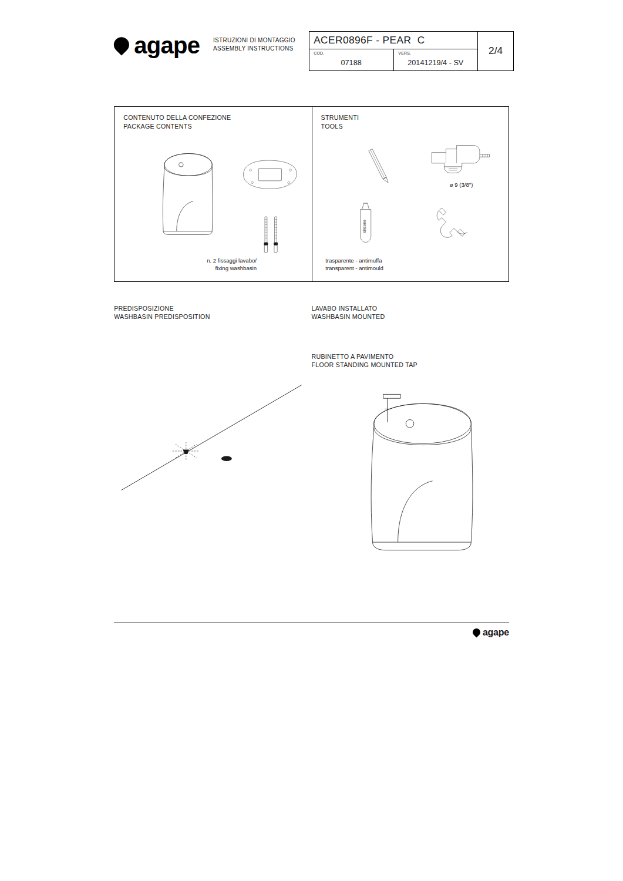agape
Istruzioni di montaggio
Assembly instructions
ACER0896F - PEAR C
COD. 07188
VERS. 20141219/4 - SV
2/4
Contenuto della confezione
Package contents
n. 2 fissaggi lavabo/
fixing washbasin
Strumenti
Tools
ø 9 (3/8")
silicone
trasparente - antimuffa
transparent - antimould
Predisposizione
Washbasin predisposition
Lavabo installato
Washbasin mounted
Rubinetto a pavimento
Floor standing mounted tap
agape